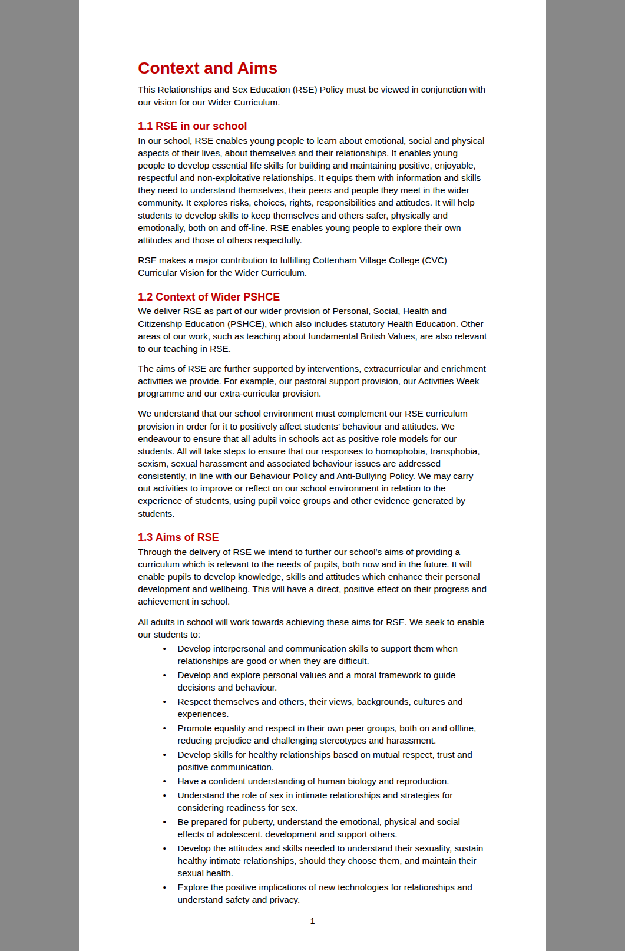Context and Aims
This Relationships and Sex Education (RSE) Policy must be viewed in conjunction with our vision for our Wider Curriculum.
1.1 RSE in our school
In our school, RSE enables young people to learn about emotional, social and physical aspects of their lives, about themselves and their relationships. It enables young people to develop essential life skills for building and maintaining positive, enjoyable, respectful and non-exploitative relationships. It equips them with information and skills they need to understand themselves, their peers and people they meet in the wider community. It explores risks, choices, rights, responsibilities and attitudes. It will help students to develop skills to keep themselves and others safer, physically and emotionally, both on and off-line. RSE enables young people to explore their own attitudes and those of others respectfully.
RSE makes a major contribution to fulfilling Cottenham Village College (CVC) Curricular Vision for the Wider Curriculum.
1.2 Context of Wider PSHCE
We deliver RSE as part of our wider provision of Personal, Social, Health and Citizenship Education (PSHCE), which also includes statutory Health Education. Other areas of our work, such as teaching about fundamental British Values, are also relevant to our teaching in RSE.
The aims of RSE are further supported by interventions, extracurricular and enrichment activities we provide. For example, our pastoral support provision, our Activities Week programme and our extra-curricular provision.
We understand that our school environment must complement our RSE curriculum provision in order for it to positively affect students’ behaviour and attitudes. We endeavour to ensure that all adults in schools act as positive role models for our students. All will take steps to ensure that our responses to homophobia, transphobia, sexism, sexual harassment and associated behaviour issues are addressed consistently, in line with our Behaviour Policy and Anti-Bullying Policy. We may carry out activities to improve or reflect on our school environment in relation to the experience of students, using pupil voice groups and other evidence generated by students.
1.3 Aims of RSE
Through the delivery of RSE we intend to further our school’s aims of providing a curriculum which is relevant to the needs of pupils, both now and in the future. It will enable pupils to develop knowledge, skills and attitudes which enhance their personal development and wellbeing. This will have a direct, positive effect on their progress and achievement in school.
All adults in school will work towards achieving these aims for RSE. We seek to enable our students to:
Develop interpersonal and communication skills to support them when relationships are good or when they are difficult.
Develop and explore personal values and a moral framework to guide decisions and behaviour.
Respect themselves and others, their views, backgrounds, cultures and experiences.
Promote equality and respect in their own peer groups, both on and offline, reducing prejudice and challenging stereotypes and harassment.
Develop skills for healthy relationships based on mutual respect, trust and positive communication.
Have a confident understanding of human biology and reproduction.
Understand the role of sex in intimate relationships and strategies for considering readiness for sex.
Be prepared for puberty, understand the emotional, physical and social effects of adolescent. development and support others.
Develop the attitudes and skills needed to understand their sexuality, sustain healthy intimate relationships, should they choose them, and maintain their sexual health.
Explore the positive implications of new technologies for relationships and understand safety and privacy.
1